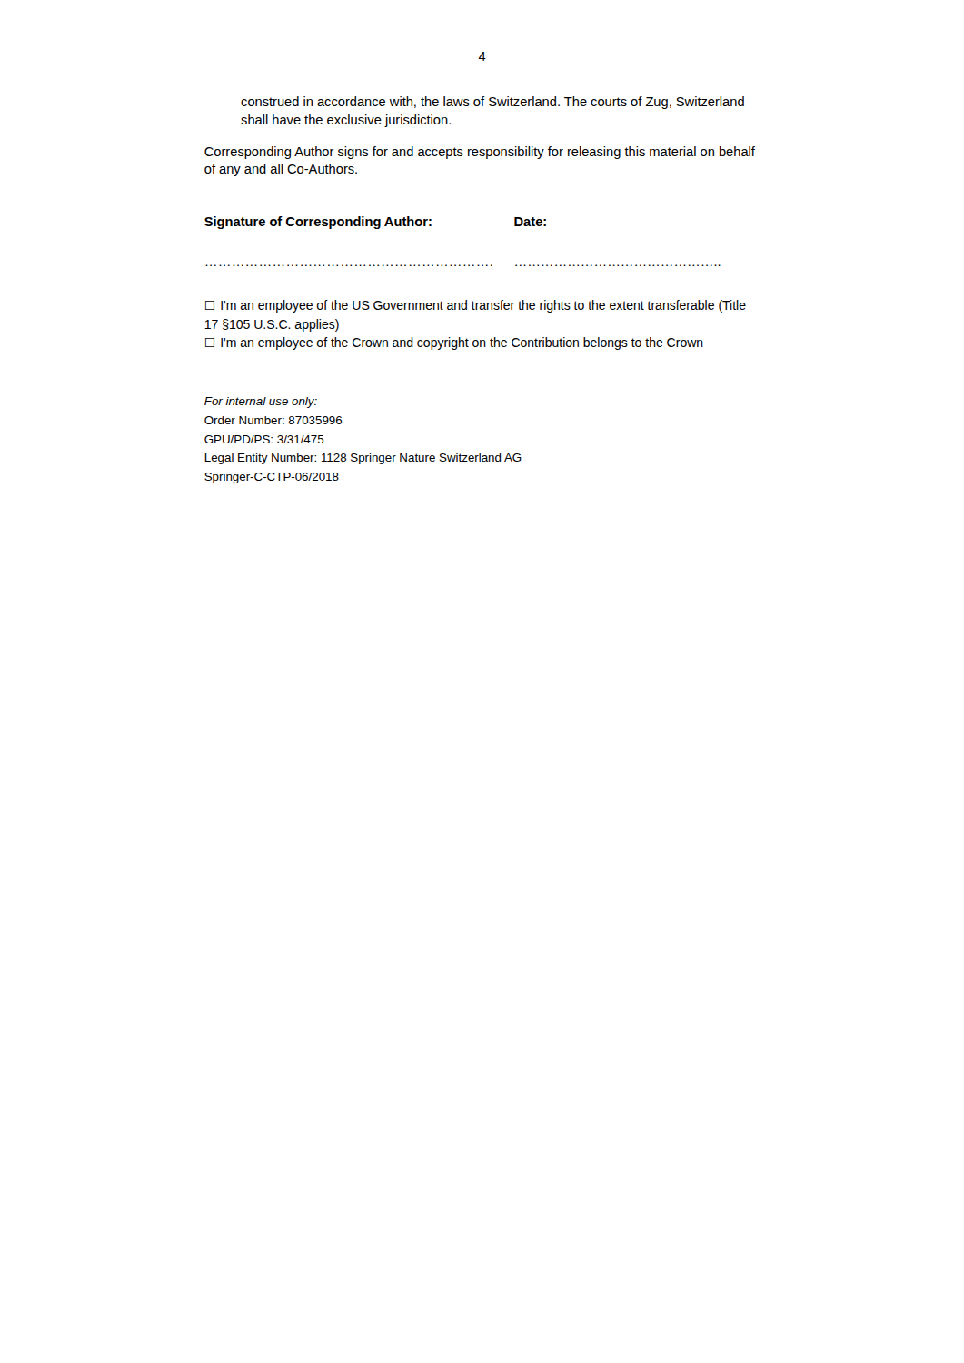4
construed in accordance with, the laws of Switzerland. The courts of Zug, Switzerland shall have the exclusive jurisdiction.
Corresponding Author signs for and accepts responsibility for releasing this material on behalf of any and all Co-Authors.
Signature of Corresponding Author: Date:
………………………………………………………. ………………………………………..
☐I'm an employee of the US Government and transfer the rights to the extent transferable (Title 17 §105 U.S.C. applies) ☐I'm an employee of the Crown and copyright on the Contribution belongs to the Crown
For internal use only:
Order Number: 87035996
GPU/PD/PS: 3/31/475
Legal Entity Number: 1128 Springer Nature Switzerland AG
Springer-C-CTP-06/2018